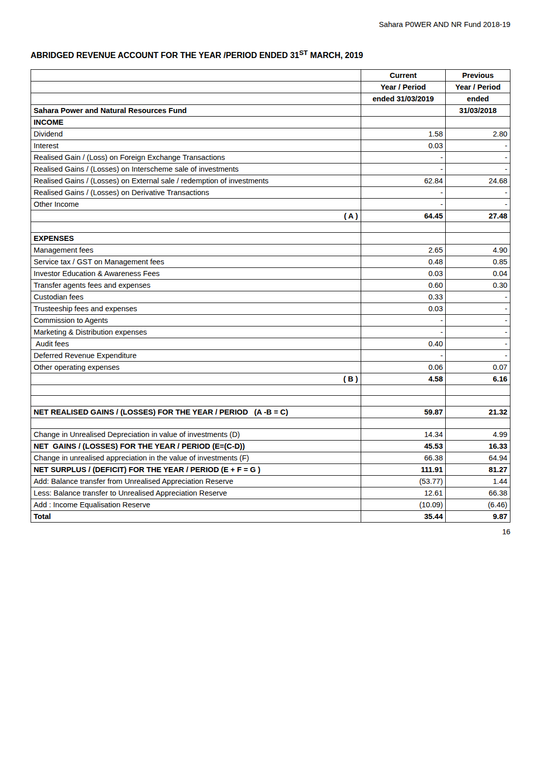Sahara P0WER AND NR Fund 2018-19
ABRIDGED REVENUE ACCOUNT FOR THE YEAR /PERIOD ENDED 31ST MARCH, 2019
| | Current | Previous |
| | Year / Period | Year / Period |
| | ended 31/03/2019 | ended |
| Sahara Power and Natural Resources Fund | | 31/03/2018 |
| INCOME | | |
| Dividend | 1.58 | 2.80 |
| Interest | 0.03 | - |
| Realised Gain / (Loss) on Foreign Exchange Transactions | - | - |
| Realised Gains / (Losses) on Interscheme sale of investments | - | - |
| Realised Gains / (Losses) on External sale / redemption of investments | 62.84 | 24.68 |
| Realised Gains / (Losses) on Derivative Transactions | - | - |
| Other Income | - | - |
| ( A ) | 64.45 | 27.48 |
| EXPENSES | | |
| Management fees | 2.65 | 4.90 |
| Service tax / GST on Management fees | 0.48 | 0.85 |
| Investor Education & Awareness Fees | 0.03 | 0.04 |
| Transfer agents fees and expenses | 0.60 | 0.30 |
| Custodian fees | 0.33 | - |
| Trusteeship fees and expenses | 0.03 | - |
| Commission to Agents | - | - |
| Marketing & Distribution expenses | - | - |
| Audit fees | 0.40 | - |
| Deferred Revenue Expenditure | - | - |
| Other operating expenses | 0.06 | 0.07 |
| ( B ) | 4.58 | 6.16 |
| NET REALISED GAINS / (LOSSES) FOR THE YEAR / PERIOD (A -B = C) | 59.87 | 21.32 |
| Change in Unrealised Depreciation in value of investments (D) | 14.34 | 4.99 |
| NET GAINS / (LOSSES) FOR THE YEAR / PERIOD (E=(C-D)) | 45.53 | 16.33 |
| Change in unrealised appreciation in the value of investments (F) | 66.38 | 64.94 |
| NET SURPLUS / (DEFICIT) FOR THE YEAR / PERIOD (E + F = G ) | 111.91 | 81.27 |
| Add: Balance transfer from Unrealised Appreciation Reserve | (53.77) | 1.44 |
| Less: Balance transfer to Unrealised Appreciation Reserve | 12.61 | 66.38 |
| Add : Income Equalisation Reserve | (10.09) | (6.46) |
| Total | 35.44 | 9.87 |
16